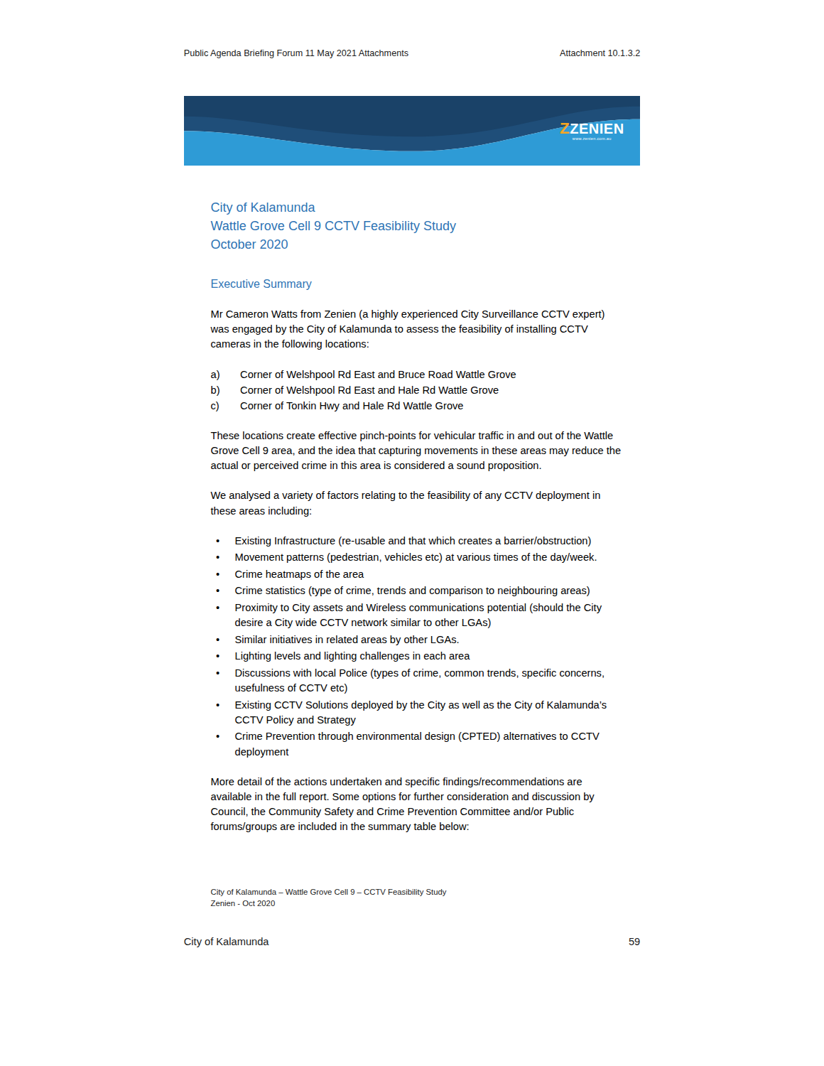Public Agenda Briefing Forum 11 May 2021 Attachments Attachment 10.1.3.2
ZZENIEN
www.zenien.com.au
City of Kalamunda
Wattle Grove Cell 9 CCTV Feasibility Study
October 2020
Executive Summary
Mr Cameron Watts from Zenien (a highly experienced City Surveillance CCTV expert) was engaged by the City of Kalamunda to assess the feasibility of installing CCTV cameras in the following locations:
a) Corner of Welshpool Rd East and Bruce Road Wattle Grove
b) Corner of Welshpool Rd East and Hale Rd Wattle Grove
c) Corner of Tonkin Hwy and Hale Rd Wattle Grove
These locations create effective pinch-points for vehicular traffic in and out of the Wattle Grove Cell 9 area, and the idea that capturing movements in these areas may reduce the actual or perceived crime in this area is considered a sound proposition.
We analysed a variety of factors relating to the feasibility of any CCTV deployment in these areas including:
Existing Infrastructure (re-usable and that which creates a barrier/obstruction)
Movement patterns (pedestrian, vehicles etc) at various times of the day/week.
Crime heatmaps of the area
Crime statistics (type of crime, trends and comparison to neighbouring areas)
Proximity to City assets and Wireless communications potential (should the City desire a City wide CCTV network similar to other LGAs)
Similar initiatives in related areas by other LGAs.
Lighting levels and lighting challenges in each area
Discussions with local Police (types of crime, common trends, specific concerns, usefulness of CCTV etc)
Existing CCTV Solutions deployed by the City as well as the City of Kalamunda’s CCTV Policy and Strategy
Crime Prevention through environmental design (CPTED) alternatives to CCTV deployment
More detail of the actions undertaken and specific findings/recommendations are available in the full report. Some options for further consideration and discussion by Council, the Community Safety and Crime Prevention Committee and/or Public forums/groups are included in the summary table below:
City of Kalamunda – Wattle Grove Cell 9 – CCTV Feasibility Study
Zenien - Oct 2020
City of Kalamunda 59